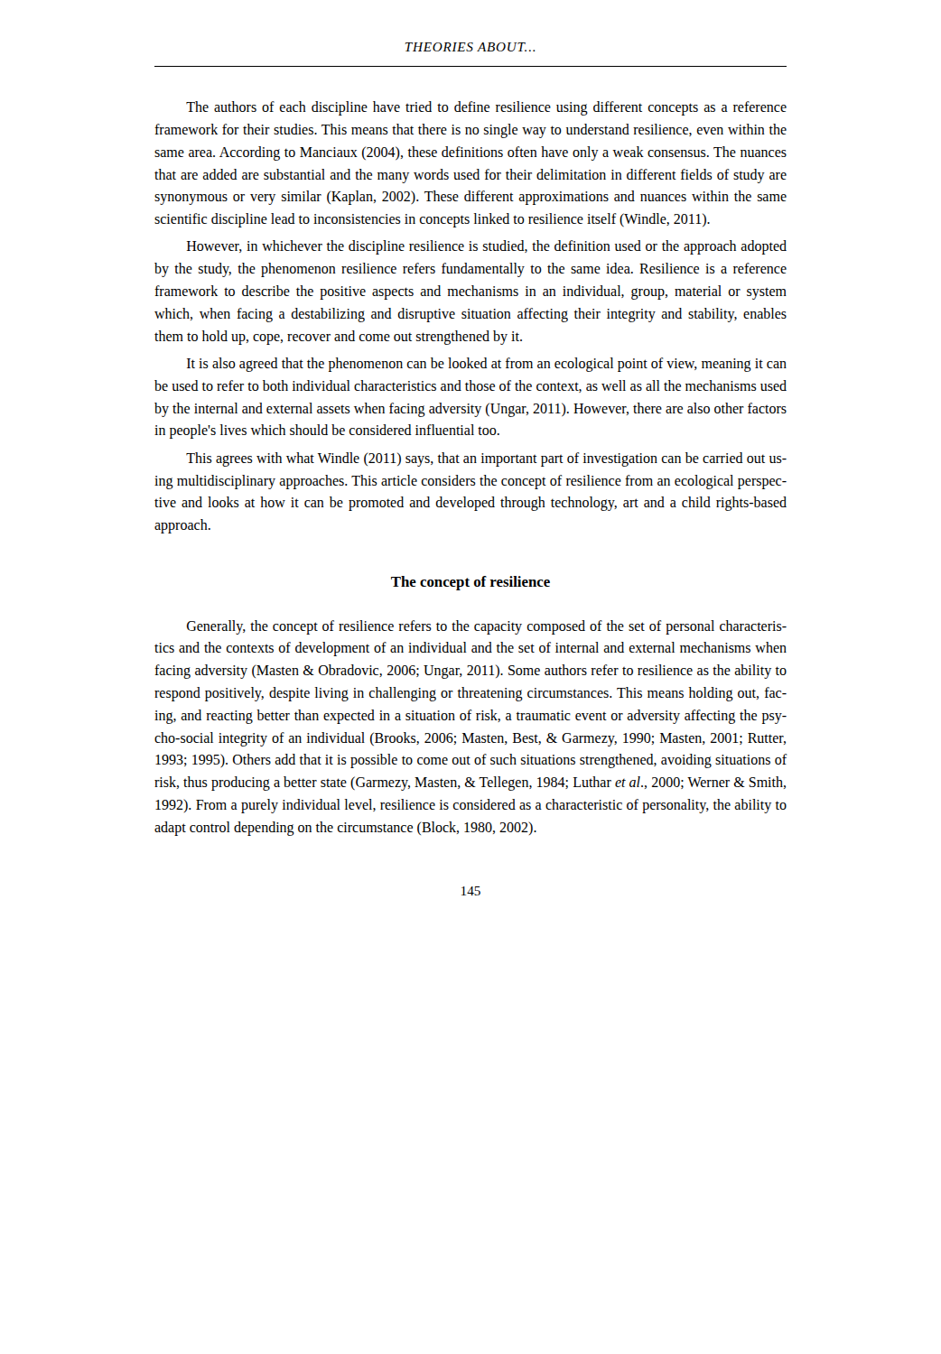THEORIES ABOUT...
The authors of each discipline have tried to define resilience using different concepts as a reference framework for their studies. This means that there is no single way to understand resilience, even within the same area. According to Manciaux (2004), these definitions often have only a weak consensus. The nuances that are added are substantial and the many words used for their delimitation in different fields of study are synonymous or very similar (Kaplan, 2002). These different approximations and nuances within the same scientific discipline lead to inconsistencies in concepts linked to resilience itself (Windle, 2011).
However, in whichever the discipline resilience is studied, the definition used or the approach adopted by the study, the phenomenon resilience refers fundamentally to the same idea. Resilience is a reference framework to describe the positive aspects and mechanisms in an individual, group, material or system which, when facing a destabilizing and disruptive situation affecting their integrity and stability, enables them to hold up, cope, recover and come out strengthened by it.
It is also agreed that the phenomenon can be looked at from an ecological point of view, meaning it can be used to refer to both individual characteristics and those of the context, as well as all the mechanisms used by the internal and external assets when facing adversity (Ungar, 2011). However, there are also other factors in people's lives which should be considered influential too.
This agrees with what Windle (2011) says, that an important part of investigation can be carried out using multidisciplinary approaches. This article considers the concept of resilience from an ecological perspective and looks at how it can be promoted and developed through technology, art and a child rights-based approach.
The concept of resilience
Generally, the concept of resilience refers to the capacity composed of the set of personal characteristics and the contexts of development of an individual and the set of internal and external mechanisms when facing adversity (Masten & Obradovic, 2006; Ungar, 2011). Some authors refer to resilience as the ability to respond positively, despite living in challenging or threatening circumstances. This means holding out, facing, and reacting better than expected in a situation of risk, a traumatic event or adversity affecting the psycho-social integrity of an individual (Brooks, 2006; Masten, Best, & Garmezy, 1990; Masten, 2001; Rutter, 1993; 1995). Others add that it is possible to come out of such situations strengthened, avoiding situations of risk, thus producing a better state (Garmezy, Masten, & Tellegen, 1984; Luthar et al., 2000; Werner & Smith, 1992). From a purely individual level, resilience is considered as a characteristic of personality, the ability to adapt control depending on the circumstance (Block, 1980, 2002).
145